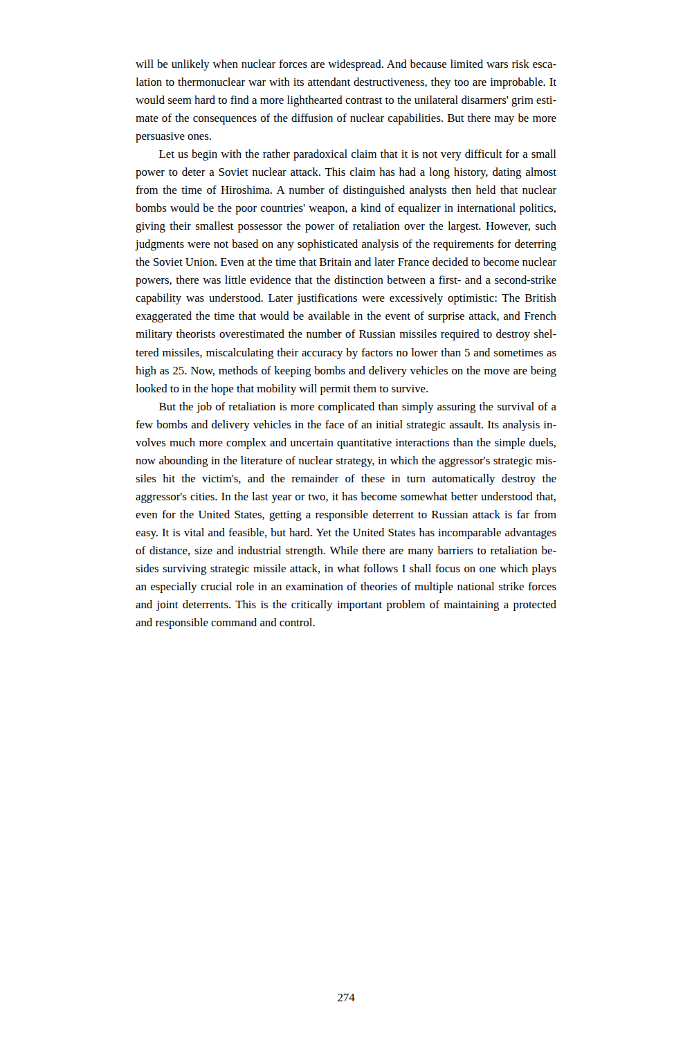will be unlikely when nuclear forces are widespread. And because limited wars risk escalation to thermonuclear war with its attendant destructiveness, they too are improbable. It would seem hard to find a more lighthearted contrast to the unilateral disarmers' grim estimate of the consequences of the diffusion of nuclear capabilities. But there may be more persuasive ones.
Let us begin with the rather paradoxical claim that it is not very difficult for a small power to deter a Soviet nuclear attack. This claim has had a long history, dating almost from the time of Hiroshima. A number of distinguished analysts then held that nuclear bombs would be the poor countries' weapon, a kind of equalizer in international politics, giving their smallest possessor the power of retaliation over the largest. However, such judgments were not based on any sophisticated analysis of the requirements for deterring the Soviet Union. Even at the time that Britain and later France decided to become nuclear powers, there was little evidence that the distinction between a first- and a second-strike capability was understood. Later justifications were excessively optimistic: The British exaggerated the time that would be available in the event of surprise attack, and French military theorists overestimated the number of Russian missiles required to destroy sheltered missiles, miscalculating their accuracy by factors no lower than 5 and sometimes as high as 25. Now, methods of keeping bombs and delivery vehicles on the move are being looked to in the hope that mobility will permit them to survive.
But the job of retaliation is more complicated than simply assuring the survival of a few bombs and delivery vehicles in the face of an initial strategic assault. Its analysis involves much more complex and uncertain quantitative interactions than the simple duels, now abounding in the literature of nuclear strategy, in which the aggressor's strategic missiles hit the victim's, and the remainder of these in turn automatically destroy the aggressor's cities. In the last year or two, it has become somewhat better understood that, even for the United States, getting a responsible deterrent to Russian attack is far from easy. It is vital and feasible, but hard. Yet the United States has incomparable advantages of distance, size and industrial strength. While there are many barriers to retaliation besides surviving strategic missile attack, in what follows I shall focus on one which plays an especially crucial role in an examination of theories of multiple national strike forces and joint deterrents. This is the critically important problem of maintaining a protected and responsible command and control.
274